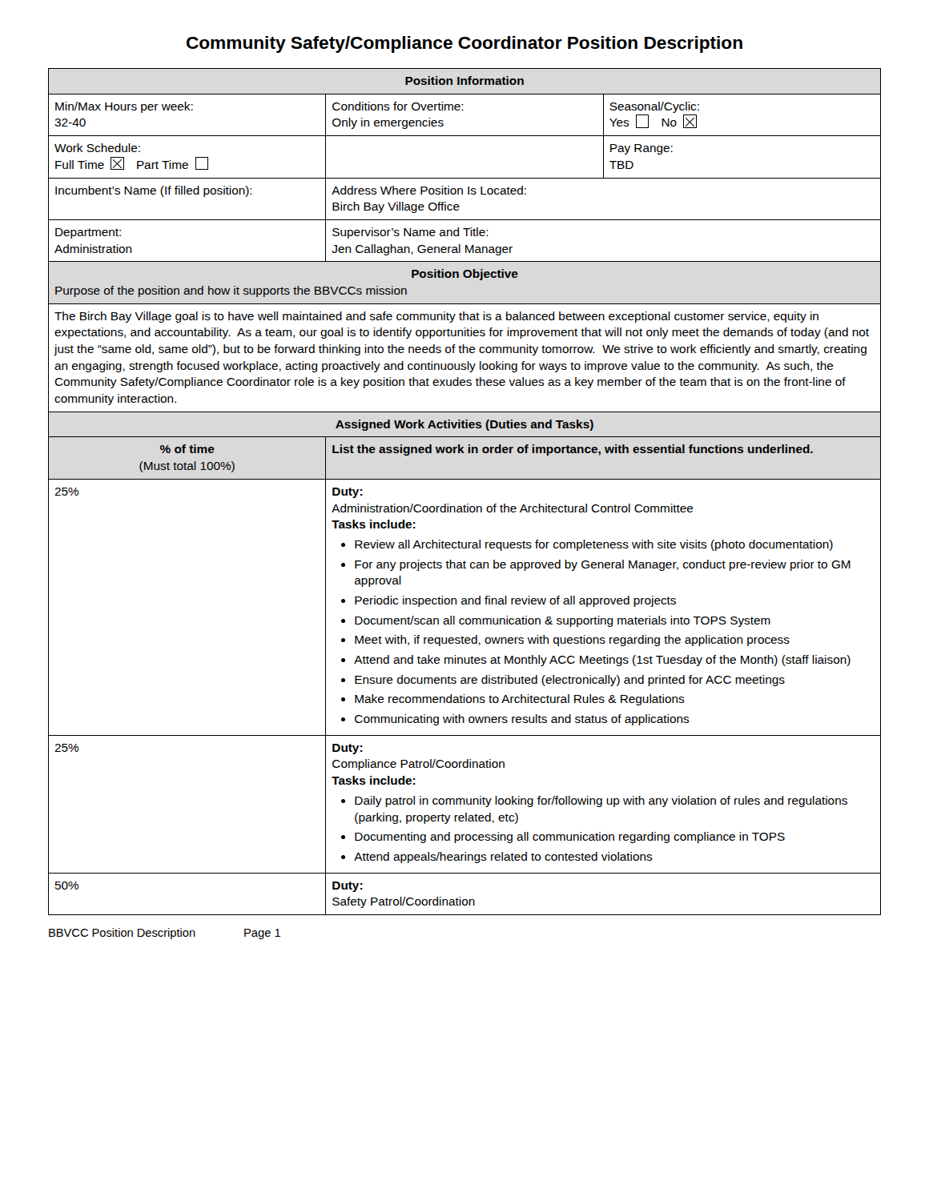Community Safety/Compliance Coordinator Position Description
| Position Information |
| Min/Max Hours per week: 32-40 | Conditions for Overtime: Only in emergencies | Seasonal/Cyclic: Yes No |
| Work Schedule: Full Time Part Time | | Pay Range: TBD |
| Incumbent’s Name (If filled position): | Address Where Position Is Located: Birch Bay Village Office |
| Department: Administration | Supervisor’s Name and Title: Jen Callaghan, General Manager |
| Position Objective Purpose of the position and how it supports the BBVCCs mission |
| The Birch Bay Village goal is to have well maintained and safe community that is a balanced between exceptional customer service, equity in expectations, and accountability. As a team, our goal is to identify opportunities for improvement that will not only meet the demands of today (and not just the “same old, same old”), but to be forward thinking into the needs of the community tomorrow. We strive to work efficiently and smartly, creating an engaging, strength focused workplace, acting proactively and continuously looking for ways to improve value to the community. As such, the Community Safety/Compliance Coordinator role is a key position that exudes these values as a key member of the team that is on the front-line of community interaction. |
| Assigned Work Activities (Duties and Tasks) |
| % of time (Must total 100%) | List the assigned work in order of importance, with essential functions underlined. |
| 25% | Duty: Administration/Coordination of the Architectural Control Committee Tasks include: Review all Architectural requests for completeness with site visits (photo documentation) For any projects that can be approved by General Manager, conduct pre-review prior to GM approval Periodic inspection and final review of all approved projects Document/scan all communication & supporting materials into TOPS System Meet with, if requested, owners with questions regarding the application process Attend and take minutes at Monthly ACC Meetings (1st Tuesday of the Month) (staff liaison) Ensure documents are distributed (electronically) and printed for ACC meetings Make recommendations to Architectural Rules & Regulations Communicating with owners results and status of applications |
| 25% | Duty: Compliance Patrol/Coordination Tasks include: Daily patrol in community looking for/following up with any violation of rules and regulations (parking, property related, etc) Documenting and processing all communication regarding compliance in TOPS Attend appeals/hearings related to contested violations |
| 50% | Duty: Safety Patrol/Coordination |
BBVCC Position Description Page 1